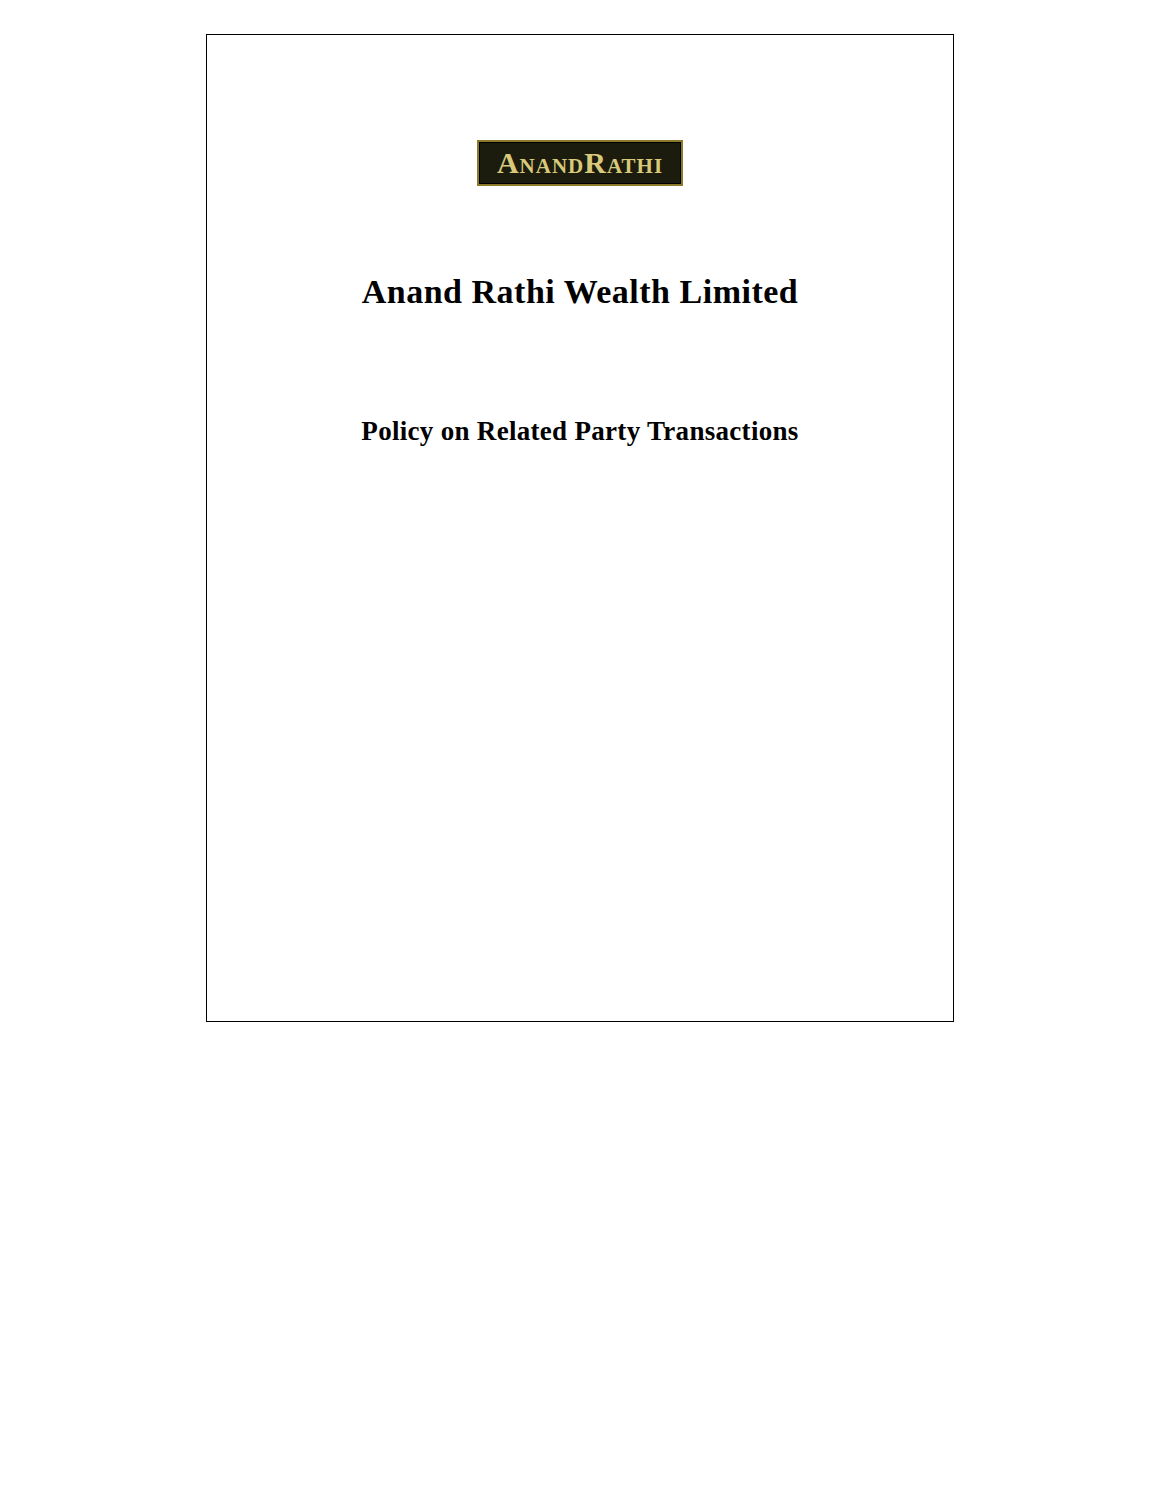AnandRathi
Anand Rathi Wealth Limited
Policy on Related Party Transactions